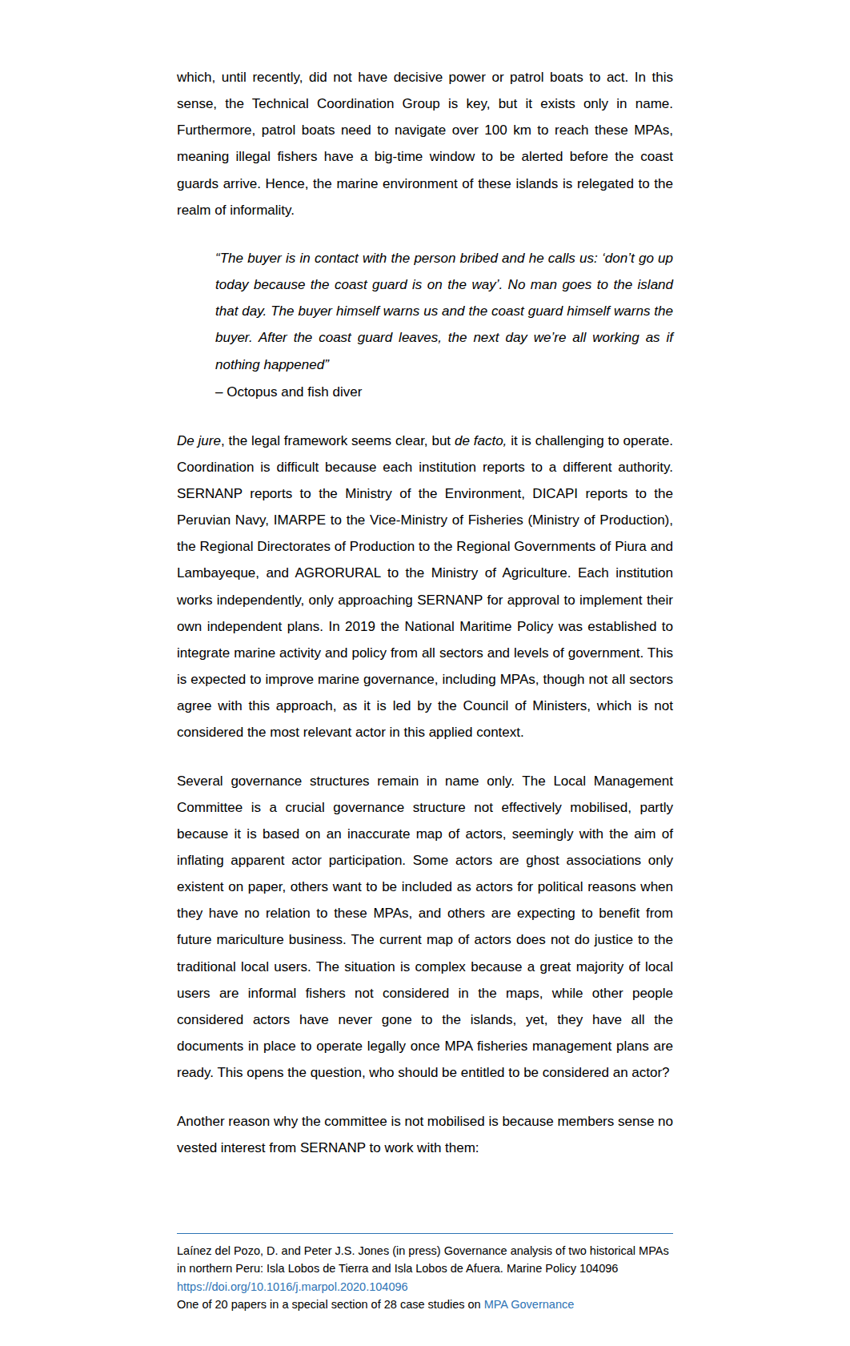which, until recently, did not have decisive power or patrol boats to act. In this sense, the Technical Coordination Group is key, but it exists only in name. Furthermore, patrol boats need to navigate over 100 km to reach these MPAs, meaning illegal fishers have a big-time window to be alerted before the coast guards arrive. Hence, the marine environment of these islands is relegated to the realm of informality.
“The buyer is in contact with the person bribed and he calls us: ‘don’t go up today because the coast guard is on the way’. No man goes to the island that day. The buyer himself warns us and the coast guard himself warns the buyer. After the coast guard leaves, the next day we’re all working as if nothing happened” – Octopus and fish diver
De jure, the legal framework seems clear, but de facto, it is challenging to operate. Coordination is difficult because each institution reports to a different authority. SERNANP reports to the Ministry of the Environment, DICAPI reports to the Peruvian Navy, IMARPE to the Vice-Ministry of Fisheries (Ministry of Production), the Regional Directorates of Production to the Regional Governments of Piura and Lambayeque, and AGRORURAL to the Ministry of Agriculture. Each institution works independently, only approaching SERNANP for approval to implement their own independent plans. In 2019 the National Maritime Policy was established to integrate marine activity and policy from all sectors and levels of government. This is expected to improve marine governance, including MPAs, though not all sectors agree with this approach, as it is led by the Council of Ministers, which is not considered the most relevant actor in this applied context.
Several governance structures remain in name only. The Local Management Committee is a crucial governance structure not effectively mobilised, partly because it is based on an inaccurate map of actors, seemingly with the aim of inflating apparent actor participation. Some actors are ghost associations only existent on paper, others want to be included as actors for political reasons when they have no relation to these MPAs, and others are expecting to benefit from future mariculture business. The current map of actors does not do justice to the traditional local users. The situation is complex because a great majority of local users are informal fishers not considered in the maps, while other people considered actors have never gone to the islands, yet, they have all the documents in place to operate legally once MPA fisheries management plans are ready. This opens the question, who should be entitled to be considered an actor?
Another reason why the committee is not mobilised is because members sense no vested interest from SERNANP to work with them:
Laínez del Pozo, D. and Peter J.S. Jones (in press) Governance analysis of two historical MPAs in northern Peru: Isla Lobos de Tierra and Isla Lobos de Afuera. Marine Policy 104096 https://doi.org/10.1016/j.marpol.2020.104096
One of 20 papers in a special section of 28 case studies on MPA Governance